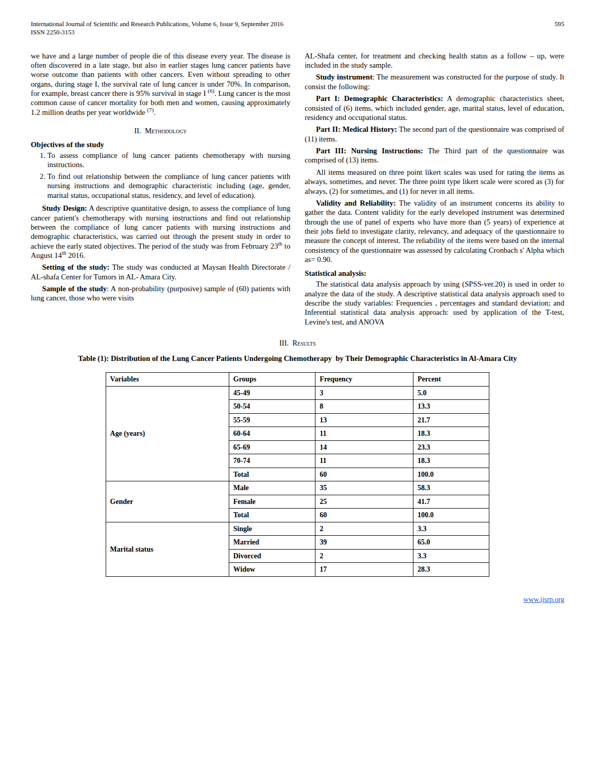International Journal of Scientific and Research Publications, Volume 6, Issue 9, September 2016
ISSN 2250-3153
595
we have and a large number of people die of this disease every year. The disease is often discovered in a late stage, but also in earlier stages lung cancer patients have worse outcome than patients with other cancers. Even without spreading to other organs, during stage I, the survival rate of lung cancer is under 70%. In comparison, for example, breast cancer there is 95% survival in stage I (6). Lung cancer is the most common cause of cancer mortality for both men and women, causing approximately 1.2 million deaths per year worldwide (7).
II. Methodology
Objectives of the study
To assess compliance of lung cancer patients chemotherapy with nursing instructions.
To find out relationship between the compliance of lung cancer patients with nursing instructions and demographic characteristic including (age, gender, marital status, occupational status, residency, and level of education).
Study Design: A descriptive quantitative design, to assess the compliance of lung cancer patient's chemotherapy with nursing instructions and find out relationship between the compliance of lung cancer patients with nursing instructions and demographic characteristics, was carried out through the present study in order to achieve the early stated objectives. The period of the study was from February 23th to August 14th 2016.
Setting of the study: The study was conducted at Maysan Health Directorate / AL-shafa Center for Tumors in AL- Amara City.
Sample of the study: A non-probability (purposive) sample of (60) patients with lung cancer, those who were visits
AL-Shafa center, for treatment and checking health status as a follow – up, were included in the study sample.
Study instrument: The measurement was constructed for the purpose of study. It consist the following:
Part I: Demographic Characteristics: A demographic characteristics sheet, consisted of (6) items, which included gender, age, marital status, level of education, residency and occupational status.
Part II: Medical History: The second part of the questionnaire was comprised of (11) items.
Part III: Nursing Instructions: The Third part of the questionnaire was comprised of (13) items.
All items measured on three point likert scales was used for rating the items as always, sometimes, and never. The three point type likert scale were scored as (3) for always, (2) for sometimes, and (1) for never in all items.
Validity and Reliability: The validity of an instrument concerns its ability to gather the data. Content validity for the early developed instrument was determined through the use of panel of experts who have more than (5 years) of experience at their jobs field to investigate clarity, relevancy, and adequacy of the questionnaire to measure the concept of interest. The reliability of the items were based on the internal consistency of the questionnaire was assessed by calculating Cronbach s' Alpha which as= 0.90.
Statistical analysis:
The statistical data analysis approach by using (SPSS-ver.20) is used in order to analyze the data of the study. A descriptive statistical data analysis approach used to describe the study variables: Frequencies , percentages and standard deviation; and Inferential statistical data analysis approach: used by application of the T-test, Levine's test, and ANOVA
III. Results
Table (1): Distribution of the Lung Cancer Patients Undergoing Chemotherapy by Their Demographic Characteristics in Al-Amara City
| Variables | Groups | Frequency | Percent |
| --- | --- | --- | --- |
| Age (years) | 45-49 | 3 | 5.0 |
| 50-54 | 8 | 13.3 |
| 55-59 | 13 | 21.7 |
| 60-64 | 11 | 18.3 |
| 65-69 | 14 | 23.3 |
| 70-74 | 11 | 18.3 |
| Total | 60 | 100.0 |
| Gender | Male | 35 | 58.3 |
| Female | 25 | 41.7 |
| Total | 60 | 100.0 |
| Marital status | Single | 2 | 3.3 |
| Married | 39 | 65.0 |
| Divorced | 2 | 3.3 |
| Widow | 17 | 28.3 |
www.ijsrp.org